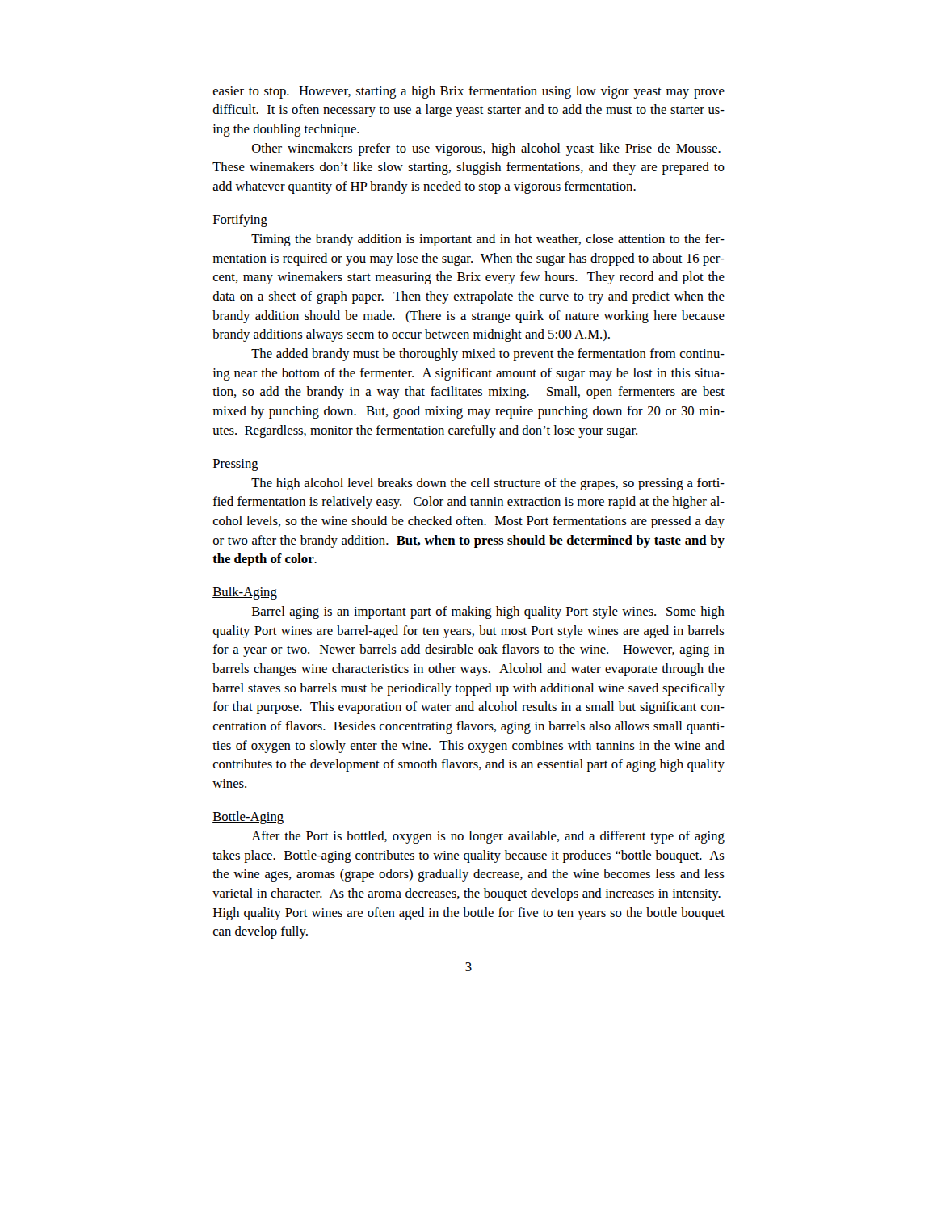easier to stop. However, starting a high Brix fermentation using low vigor yeast may prove difficult. It is often necessary to use a large yeast starter and to add the must to the starter using the doubling technique.
Other winemakers prefer to use vigorous, high alcohol yeast like Prise de Mousse. These winemakers don’t like slow starting, sluggish fermentations, and they are prepared to add whatever quantity of HP brandy is needed to stop a vigorous fermentation.
Fortifying
Timing the brandy addition is important and in hot weather, close attention to the fermentation is required or you may lose the sugar. When the sugar has dropped to about 16 percent, many winemakers start measuring the Brix every few hours. They record and plot the data on a sheet of graph paper. Then they extrapolate the curve to try and predict when the brandy addition should be made. (There is a strange quirk of nature working here because brandy additions always seem to occur between midnight and 5:00 A.M.).
The added brandy must be thoroughly mixed to prevent the fermentation from continuing near the bottom of the fermenter. A significant amount of sugar may be lost in this situation, so add the brandy in a way that facilitates mixing. Small, open fermenters are best mixed by punching down. But, good mixing may require punching down for 20 or 30 minutes. Regardless, monitor the fermentation carefully and don’t lose your sugar.
Pressing
The high alcohol level breaks down the cell structure of the grapes, so pressing a fortified fermentation is relatively easy. Color and tannin extraction is more rapid at the higher alcohol levels, so the wine should be checked often. Most Port fermentations are pressed a day or two after the brandy addition. But, when to press should be determined by taste and by the depth of color.
Bulk-Aging
Barrel aging is an important part of making high quality Port style wines. Some high quality Port wines are barrel-aged for ten years, but most Port style wines are aged in barrels for a year or two. Newer barrels add desirable oak flavors to the wine. However, aging in barrels changes wine characteristics in other ways. Alcohol and water evaporate through the barrel staves so barrels must be periodically topped up with additional wine saved specifically for that purpose. This evaporation of water and alcohol results in a small but significant concentration of flavors. Besides concentrating flavors, aging in barrels also allows small quantities of oxygen to slowly enter the wine. This oxygen combines with tannins in the wine and contributes to the development of smooth flavors, and is an essential part of aging high quality wines.
Bottle-Aging
After the Port is bottled, oxygen is no longer available, and a different type of aging takes place. Bottle-aging contributes to wine quality because it produces “bottle bouquet. As the wine ages, aromas (grape odors) gradually decrease, and the wine becomes less and less varietal in character. As the aroma decreases, the bouquet develops and increases in intensity. High quality Port wines are often aged in the bottle for five to ten years so the bottle bouquet can develop fully.
3